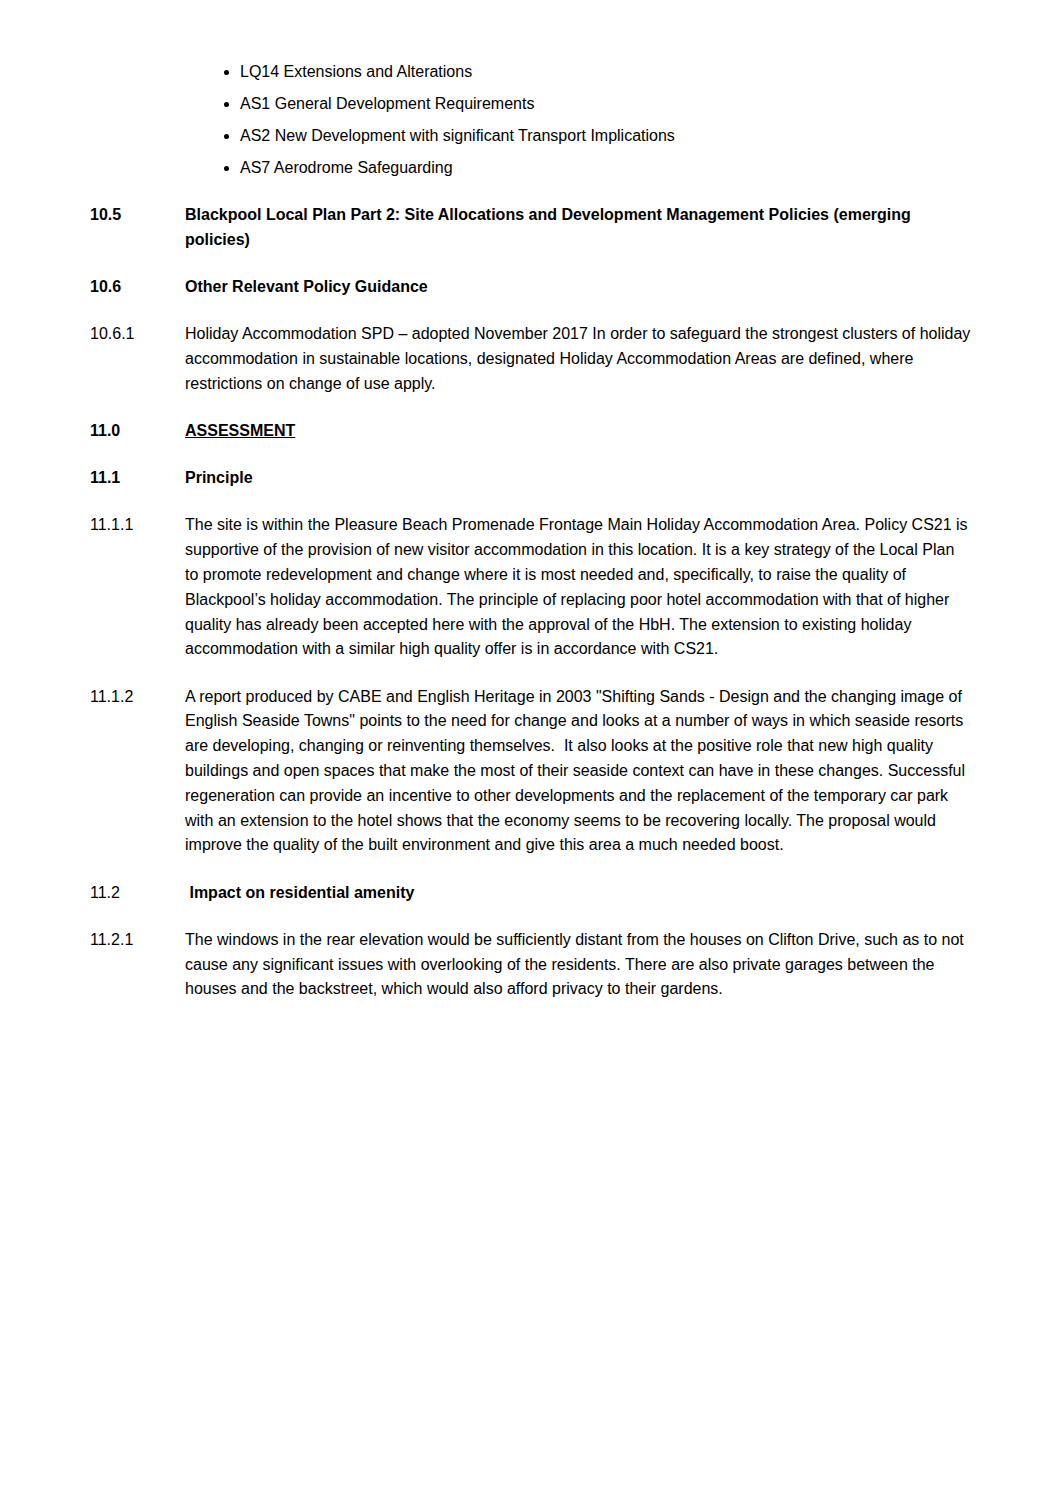LQ14 Extensions and Alterations
AS1 General Development Requirements
AS2 New Development with significant Transport Implications
AS7 Aerodrome Safeguarding
10.5
Blackpool Local Plan Part 2: Site Allocations and Development Management Policies (emerging policies)
10.6
Other Relevant Policy Guidance
10.6.1
Holiday Accommodation SPD – adopted November 2017 In order to safeguard the strongest clusters of holiday accommodation in sustainable locations, designated Holiday Accommodation Areas are defined, where restrictions on change of use apply.
11.0
ASSESSMENT
11.1
Principle
11.1.1
The site is within the Pleasure Beach Promenade Frontage Main Holiday Accommodation Area. Policy CS21 is supportive of the provision of new visitor accommodation in this location. It is a key strategy of the Local Plan to promote redevelopment and change where it is most needed and, specifically, to raise the quality of Blackpool’s holiday accommodation. The principle of replacing poor hotel accommodation with that of higher quality has already been accepted here with the approval of the HbH. The extension to existing holiday accommodation with a similar high quality offer is in accordance with CS21.
11.1.2
A report produced by CABE and English Heritage in 2003 "Shifting Sands - Design and the changing image of English Seaside Towns" points to the need for change and looks at a number of ways in which seaside resorts are developing, changing or reinventing themselves. It also looks at the positive role that new high quality buildings and open spaces that make the most of their seaside context can have in these changes. Successful regeneration can provide an incentive to other developments and the replacement of the temporary car park with an extension to the hotel shows that the economy seems to be recovering locally. The proposal would improve the quality of the built environment and give this area a much needed boost.
11.2
Impact on residential amenity
11.2.1
The windows in the rear elevation would be sufficiently distant from the houses on Clifton Drive, such as to not cause any significant issues with overlooking of the residents. There are also private garages between the houses and the backstreet, which would also afford privacy to their gardens.